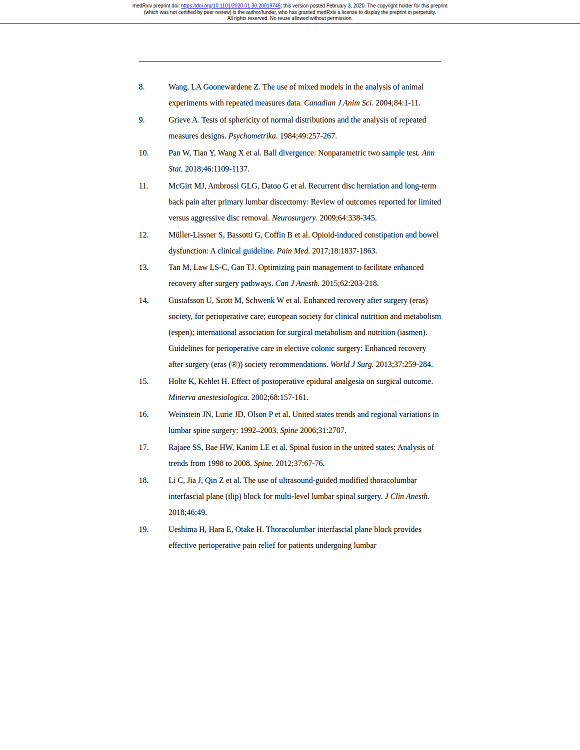medRxiv preprint doi: https://doi.org/10.1101/2020.01.30.20019745; this version posted February 3, 2020. The copyright holder for this preprint
(which was not certified by peer review) is the author/funder, who has granted medRxiv a license to display the preprint in perpetuity.
All rights reserved. No reuse allowed without permission.
8. Wang, LA Goonewardene Z. The use of mixed models in the analysis of animal experiments with repeated measures data. Canadian J Anim Sci. 2004;84:1-11.
9. Grieve A. Tests of sphericity of normal distributions and the analysis of repeated measures designs. Psychometrika. 1984;49:257-267.
10. Pan W, Tian Y, Wang X et al. Ball divergence: Nonparametric two sample test. Ann Stat. 2018;46:1109-1137.
11. McGirt MJ, Ambrossi GLG, Datoo G et al. Recurrent disc herniation and long-term back pain after primary lumbar discectomy: Review of outcomes reported for limited versus aggressive disc removal. Neurosurgery. 2009;64:338-345.
12. Müller-Lissner S, Bassotti G, Coffin B et al. Opioid-induced constipation and bowel dysfunction: A clinical guideline. Pain Med. 2017;18:1837-1863.
13. Tan M, Law LS-C, Gan TJ. Optimizing pain management to facilitate enhanced recovery after surgery pathways. Can J Anesth. 2015;62:203-218.
14. Gustafsson U, Scott M, Schwenk W et al. Enhanced recovery after surgery (eras) society, for perioperative care; european society for clinical nutrition and metabolism (espen); international association for surgical metabolism and nutrition (iasmen). Guidelines for perioperative care in elective colonic surgery: Enhanced recovery after surgery (eras (®)) society recommendations. World J Surg. 2013;37:259-284.
15. Holte K, Kehlet H. Effect of postoperative epidural analgesia on surgical outcome. Minerva anestesiologica. 2002;68:157-161.
16. Weinstein JN, Lurie JD, Olson P et al. United states trends and regional variations in lumbar spine surgery: 1992–2003. Spine 2006;31:2707.
17. Rajaee SS, Bae HW, Kanim LE et al. Spinal fusion in the united states: Analysis of trends from 1998 to 2008. Spine. 2012;37:67-76.
18. Li C, Jia J, Qin Z et al. The use of ultrasound-guided modified thoracolumbar interfascial plane (tlip) block for multi-level lumbar spinal surgery. J Clin Anesth. 2018;46:49.
19. Ueshima H, Hara E, Otake H. Thoracolumbar interfascial plane block provides effective perioperative pain relief for patients undergoing lumbar